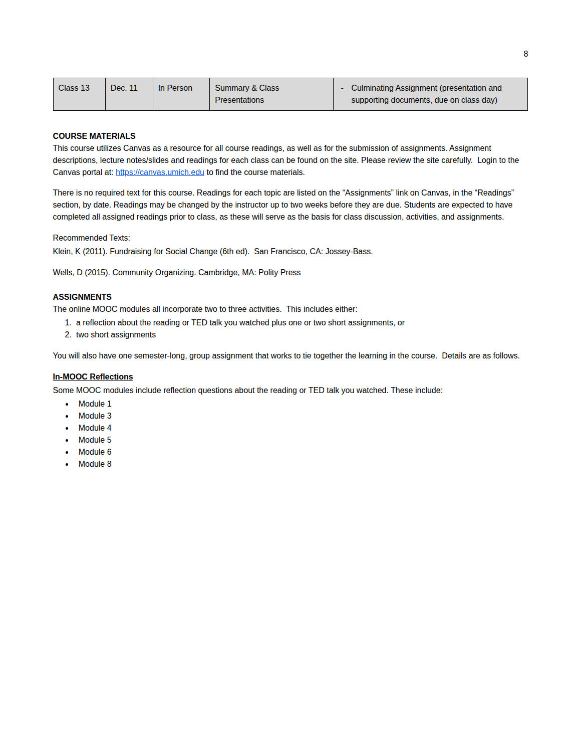8
| Class 13 | Dec. 11 | In Person | Summary & Class Presentations | Culminating Assignment (presentation and supporting documents, due on class day) |
Course Materials
This course utilizes Canvas as a resource for all course readings, as well as for the submission of assignments. Assignment descriptions, lecture notes/slides and readings for each class can be found on the site. Please review the site carefully. Login to the Canvas portal at: https://canvas.umich.edu to find the course materials.
There is no required text for this course. Readings for each topic are listed on the “Assignments” link on Canvas, in the “Readings” section, by date. Readings may be changed by the instructor up to two weeks before they are due. Students are expected to have completed all assigned readings prior to class, as these will serve as the basis for class discussion, activities, and assignments.
Recommended Texts:
Klein, K (2011). Fundraising for Social Change (6th ed). San Francisco, CA: Jossey-Bass.
Wells, D (2015). Community Organizing. Cambridge, MA: Polity Press
Assignments
The online MOOC modules all incorporate two to three activities. This includes either:
a reflection about the reading or TED talk you watched plus one or two short assignments, or
two short assignments
You will also have one semester-long, group assignment that works to tie together the learning in the course. Details are as follows.
In-MOOC Reflections
Some MOOC modules include reflection questions about the reading or TED talk you watched. These include:
Module 1
Module 3
Module 4
Module 5
Module 6
Module 8